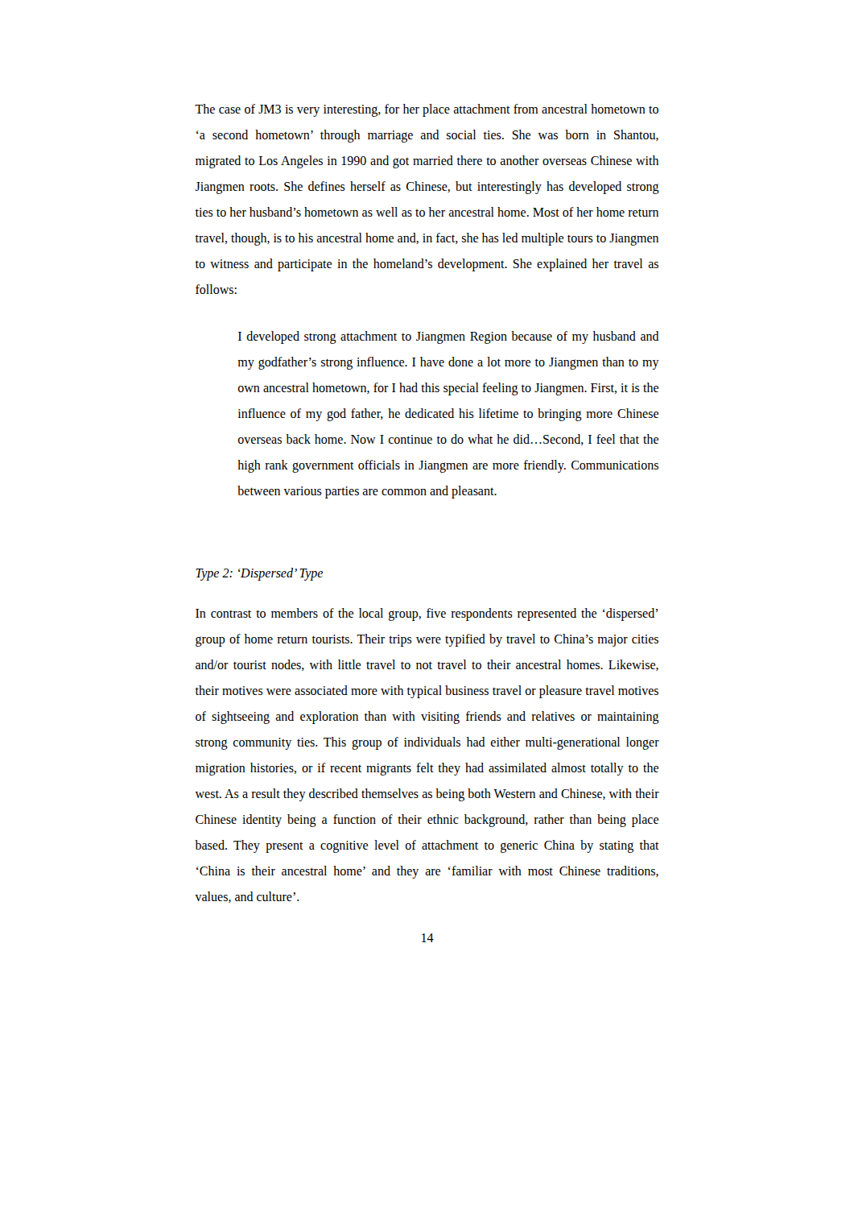The case of JM3 is very interesting, for her place attachment from ancestral hometown to ‘a second hometown’ through marriage and social ties. She was born in Shantou, migrated to Los Angeles in 1990 and got married there to another overseas Chinese with Jiangmen roots. She defines herself as Chinese, but interestingly has developed strong ties to her husband’s hometown as well as to her ancestral home. Most of her home return travel, though, is to his ancestral home and, in fact, she has led multiple tours to Jiangmen to witness and participate in the homeland’s development. She explained her travel as follows:
I developed strong attachment to Jiangmen Region because of my husband and my godfather’s strong influence. I have done a lot more to Jiangmen than to my own ancestral hometown, for I had this special feeling to Jiangmen. First, it is the influence of my god father, he dedicated his lifetime to bringing more Chinese overseas back home. Now I continue to do what he did…Second, I feel that the high rank government officials in Jiangmen are more friendly. Communications between various parties are common and pleasant.
Type 2: ‘Dispersed’ Type
In contrast to members of the local group, five respondents represented the ‘dispersed’ group of home return tourists. Their trips were typified by travel to China’s major cities and/or tourist nodes, with little travel to not travel to their ancestral homes. Likewise, their motives were associated more with typical business travel or pleasure travel motives of sightseeing and exploration than with visiting friends and relatives or maintaining strong community ties. This group of individuals had either multi-generational longer migration histories, or if recent migrants felt they had assimilated almost totally to the west. As a result they described themselves as being both Western and Chinese, with their Chinese identity being a function of their ethnic background, rather than being place based. They present a cognitive level of attachment to generic China by stating that ‘China is their ancestral home’ and they are ‘familiar with most Chinese traditions, values, and culture’.
14